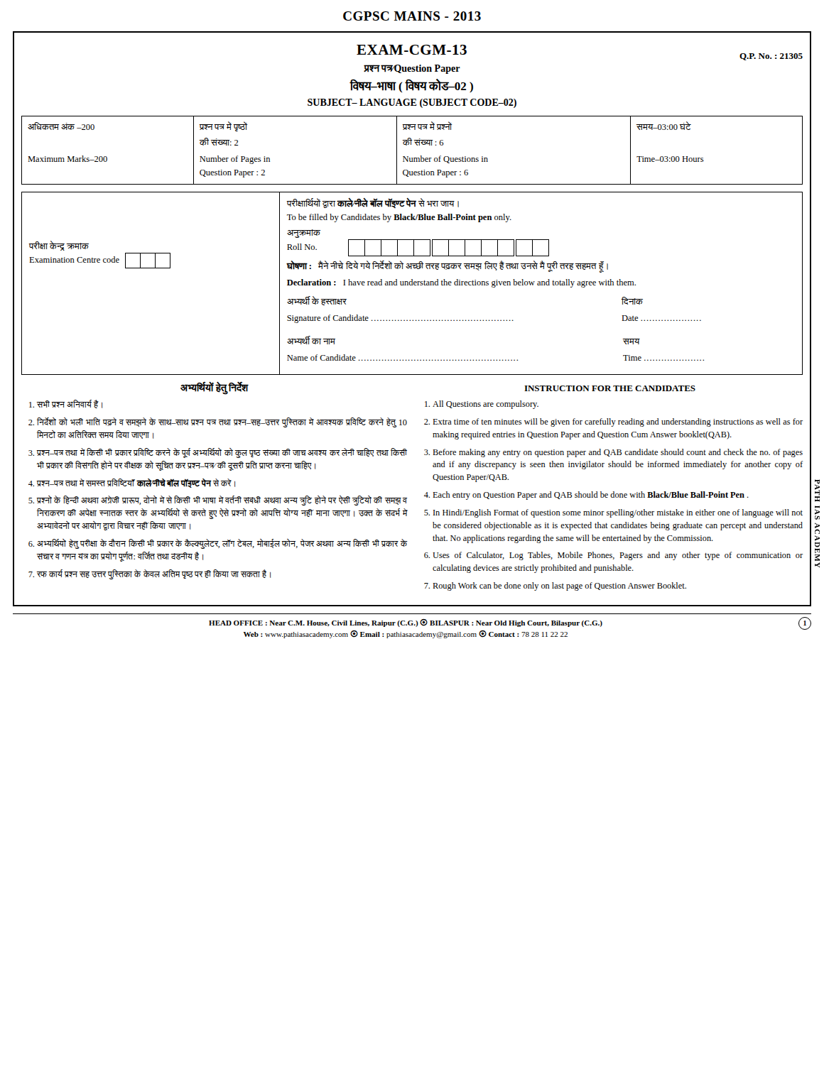CGPSC MAINS - 2013
Q.P. No. : 21305
EXAM-CGM-13
प्रश्न पत्र∕Question Paper
विषय–भाषा ( विषय कोड–02 )
SUBJECT– LANGUAGE (SUBJECT CODE–02)
| अधिकतम अंक –200 Maximum Marks–200 | प्रश्न पत्र में पृष्ठों की संख्या: 2 Number of Pages in Question Paper : 2 | प्रश्न पत्र में प्रश्नों की संख्या : 6 Number of Questions in Question Paper : 6 | समय–03:00 घंटे Time–03:00 Hours |
| परीक्षा केन्द्र क्रमांक Examination Centre code | परीक्षार्थियों द्वारा काले∕नीले बॉल पॉइण्ट पेन से भरा जाय। To be filled by Candidates by Black/Blue Ball-Point pen only. अनुक्रमांक Roll No. घोषणा : मैंने नीचे दिये गये निर्देशों को अच्छी तरह पढ़कर समझ लिए हैं तथा उनसे मैं पूरी तरह सहमत हूँ। Declaration : I have read and understand the directions given below and totally agree with them. अभ्यर्थी के हस्ताक्षर Signature of Candidate ................................................. दिनांक Date ..................... अभ्यर्थी का नाम Name of Candidate ....................................................... समय Time ..................... |
अभ्यर्थियों हेतु निर्देश
सभी प्रश्न अनिवार्य हैं।
निर्देशों को भली भांति पढ़ने व समझने के साथ–साथ प्रश्न पत्र तथा प्रश्न–सह–उत्तर पुस्तिका में आवश्यक प्रविष्टि करने हेतु 10 मिनटों का अतिरिक्त समय दिया जाएगा।
प्रश्न–पत्र तथा में किसी भी प्रकार प्रविष्टि करने के पूर्व अभ्यर्थियों को कुल पृष्ठ संख्या की जांच अवश्य कर लेनी चाहिए तथा किसी भी प्रकार की विसंगति होने पर वीक्षक को सूचित कर प्रश्न–पत्र∕ की दूसरी प्रति प्राप्त करना चाहिए।
प्रश्न–पत्र तथा में समस्त प्रविष्टियाँ काले∕नीचे बॉल पॉइण्ट पेन से करें।
प्रश्नों के हिन्दी अथवा अंग्रेजी प्रारूप, दोनों में से किसी भी भाषा में वर्तनी संबंधी अथवा अन्य त्रुटि होने पर ऐसी त्रुटियों की समझ व निराकरण की अपेक्षा स्नातक स्तर के अभ्यर्थियों से करते हुए ऐसे प्रश्नों को आपत्ति योग्य नहीं माना जाएगा। उक्त के संदर्भ में अभ्यावेदनों पर आयोग द्वारा विचार नहीं किया जाएगा।
अभ्यर्थियों हेतु परीक्षा के दौरान किसी भी प्रकार के कैल्क्युलेटर, लॉग टेबल, मोबाईल फोन, पेजर अथवा अन्य किसी भी प्रकार के संचार व गणन यंत्र का प्रयोग पूर्णत: वर्जित तथा दंडनीय है।
रफ कार्य प्रश्न सह उत्तर पुस्तिका के केवल अंतिम पृष्ठ पर ही किया जा सकता है।
INSTRUCTION FOR THE CANDIDATES
All Questions are compulsory.
Extra time of ten minutes will be given for carefully reading and understanding instructions as well as for making required entries in Question Paper and Question Cum Answer booklet(QAB).
Before making any entry on question paper and QAB candidate should count and check the no. of pages and if any discrepancy is seen then invigilator should be informed immediately for another copy of Question Paper/QAB.
Each entry on Question Paper and QAB should be done with Black/Blue Ball-Point Pen .
In Hindi/English Format of question some minor spelling/other mistake in either one of language will not be considered objectionable as it is expected that candidates being graduate can percept and understand that. No applications regarding the same will be entertained by the Commission.
Uses of Calculator, Log Tables, Mobile Phones, Pagers and any other type of communication or calculating devices are strictly prohibited and punishable.
Rough Work can be done only on last page of Question Answer Booklet.
1
HEAD OFFICE : Near C.M. House, Civil Lines, Raipur (C.G.) ⦿ BILASPUR : Near Old High Court, Bilaspur (C.G.)
Web : www.pathiasacademy.com ⦿ Email : pathiasacademy@gmail.com ⦿ Contact : 78 28 11 22 22
PATH IAS ACADEMY